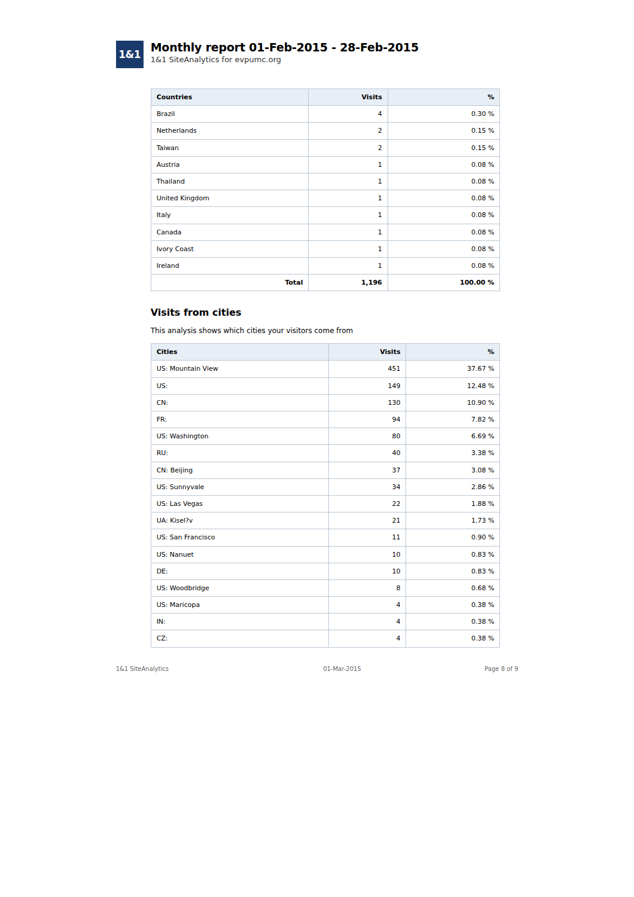1&1
Monthly report 01-Feb-2015 - 28-Feb-2015
1&1 SiteAnalytics for evpumc.org
| Countries | Visits | % |
| --- | --- | --- |
| Brazil | 4 | 0.30 % |
| Netherlands | 2 | 0.15 % |
| Taiwan | 2 | 0.15 % |
| Austria | 1 | 0.08 % |
| Thailand | 1 | 0.08 % |
| United Kingdom | 1 | 0.08 % |
| Italy | 1 | 0.08 % |
| Canada | 1 | 0.08 % |
| Ivory Coast | 1 | 0.08 % |
| Ireland | 1 | 0.08 % |
| Total | 1,196 | 100.00 % |
Visits from cities
This analysis shows which cities your visitors come from
| Cities | Visits | % |
| --- | --- | --- |
| US: Mountain View | 451 | 37.67 % |
| US: | 149 | 12.48 % |
| CN: | 130 | 10.90 % |
| FR: | 94 | 7.82 % |
| US: Washington | 80 | 6.69 % |
| RU: | 40 | 3.38 % |
| CN: Beijing | 37 | 3.08 % |
| US: Sunnyvale | 34 | 2.86 % |
| US: Las Vegas | 22 | 1.88 % |
| UA: Kisel?v | 21 | 1.73 % |
| US: San Francisco | 11 | 0.90 % |
| US: Nanuet | 10 | 0.83 % |
| DE: | 10 | 0.83 % |
| US: Woodbridge | 8 | 0.68 % |
| US: Maricopa | 4 | 0.38 % |
| IN: | 4 | 0.38 % |
| CZ: | 4 | 0.38 % |
1&1 SiteAnalytics
01-Mar-2015
Page 8 of 9